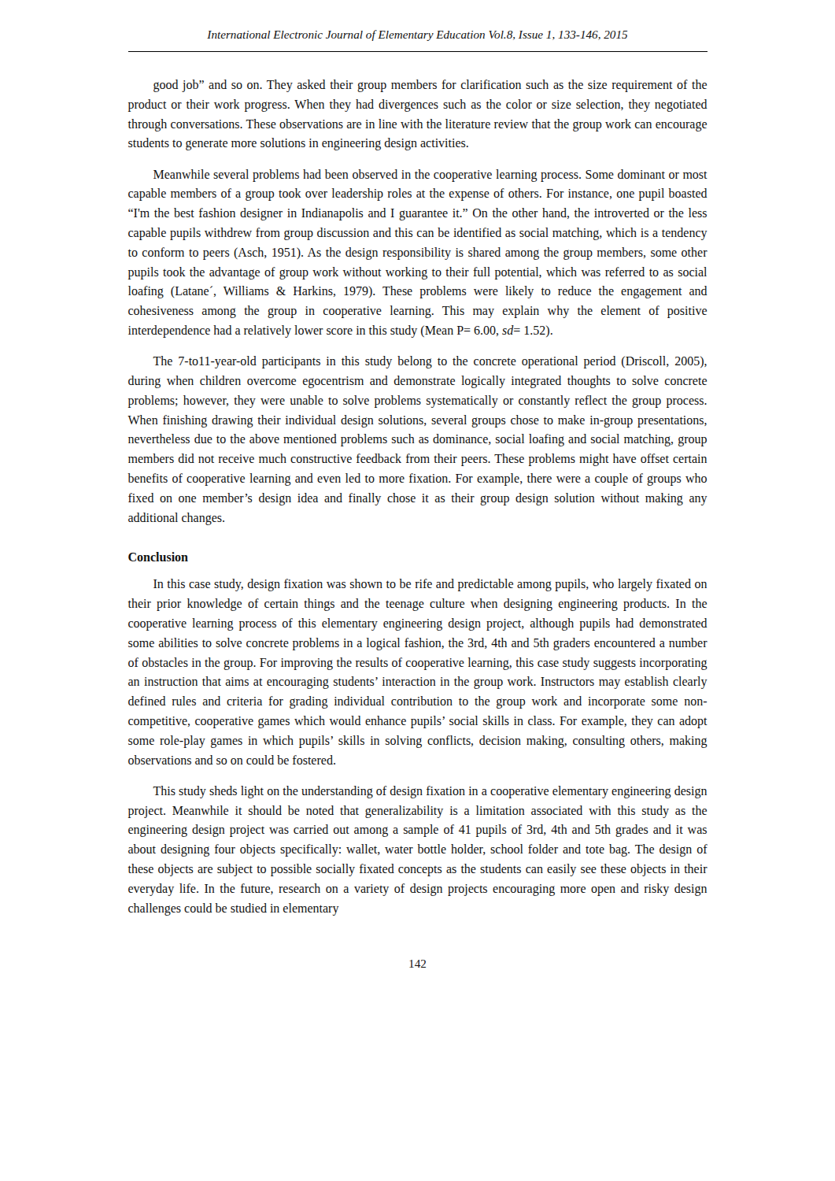International Electronic Journal of Elementary Education Vol.8, Issue 1, 133-146, 2015
good job” and so on. They asked their group members for clarification such as the size requirement of the product or their work progress. When they had divergences such as the color or size selection, they negotiated through conversations. These observations are in line with the literature review that the group work can encourage students to generate more solutions in engineering design activities.
Meanwhile several problems had been observed in the cooperative learning process. Some dominant or most capable members of a group took over leadership roles at the expense of others. For instance, one pupil boasted “I'm the best fashion designer in Indianapolis and I guarantee it.” On the other hand, the introverted or the less capable pupils withdrew from group discussion and this can be identified as social matching, which is a tendency to conform to peers (Asch, 1951). As the design responsibility is shared among the group members, some other pupils took the advantage of group work without working to their full potential, which was referred to as social loafing (Latane´, Williams & Harkins, 1979). These problems were likely to reduce the engagement and cohesiveness among the group in cooperative learning. This may explain why the element of positive interdependence had a relatively lower score in this study (Mean P= 6.00, sd= 1.52).
The 7-to11-year-old participants in this study belong to the concrete operational period (Driscoll, 2005), during when children overcome egocentrism and demonstrate logically integrated thoughts to solve concrete problems; however, they were unable to solve problems systematically or constantly reflect the group process. When finishing drawing their individual design solutions, several groups chose to make in-group presentations, nevertheless due to the above mentioned problems such as dominance, social loafing and social matching, group members did not receive much constructive feedback from their peers. These problems might have offset certain benefits of cooperative learning and even led to more fixation. For example, there were a couple of groups who fixed on one member’s design idea and finally chose it as their group design solution without making any additional changes.
Conclusion
In this case study, design fixation was shown to be rife and predictable among pupils, who largely fixated on their prior knowledge of certain things and the teenage culture when designing engineering products. In the cooperative learning process of this elementary engineering design project, although pupils had demonstrated some abilities to solve concrete problems in a logical fashion, the 3rd, 4th and 5th graders encountered a number of obstacles in the group. For improving the results of cooperative learning, this case study suggests incorporating an instruction that aims at encouraging students’ interaction in the group work. Instructors may establish clearly defined rules and criteria for grading individual contribution to the group work and incorporate some non-competitive, cooperative games which would enhance pupils’ social skills in class. For example, they can adopt some role-play games in which pupils’ skills in solving conflicts, decision making, consulting others, making observations and so on could be fostered.
This study sheds light on the understanding of design fixation in a cooperative elementary engineering design project. Meanwhile it should be noted that generalizability is a limitation associated with this study as the engineering design project was carried out among a sample of 41 pupils of 3rd, 4th and 5th grades and it was about designing four objects specifically: wallet, water bottle holder, school folder and tote bag. The design of these objects are subject to possible socially fixated concepts as the students can easily see these objects in their everyday life. In the future, research on a variety of design projects encouraging more open and risky design challenges could be studied in elementary
142